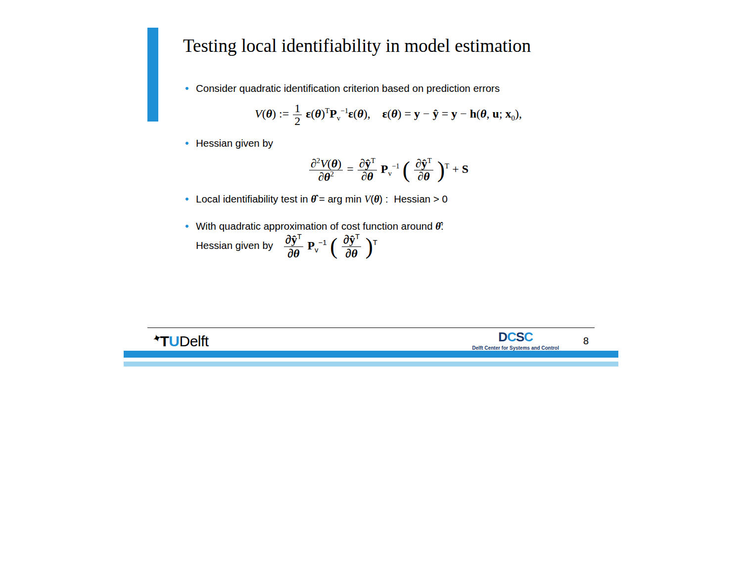Testing local identifiability in model estimation
Consider quadratic identification criterion based on prediction errors
V(θ) := 12 ε(θ)TPv−1ε(θ), ε(θ) = y − ŷ = y − h(θ, u; x0),
Hessian given by
∂2V(θ) ∂θ2 = ∂ŷT ∂θ Pv−1 ( ∂ŷT ∂θ )T + S
Local identifiability test in θ̂ = arg min V(θ) : Hessian > 0
With quadratic approximation of cost function around θ̂:
Hessian given by ∂ŷT ∂θ Pv−1 ( ∂ŷT ∂θ )T
✦TUDelft
DCSC
Delft Center for Systems and Control
8